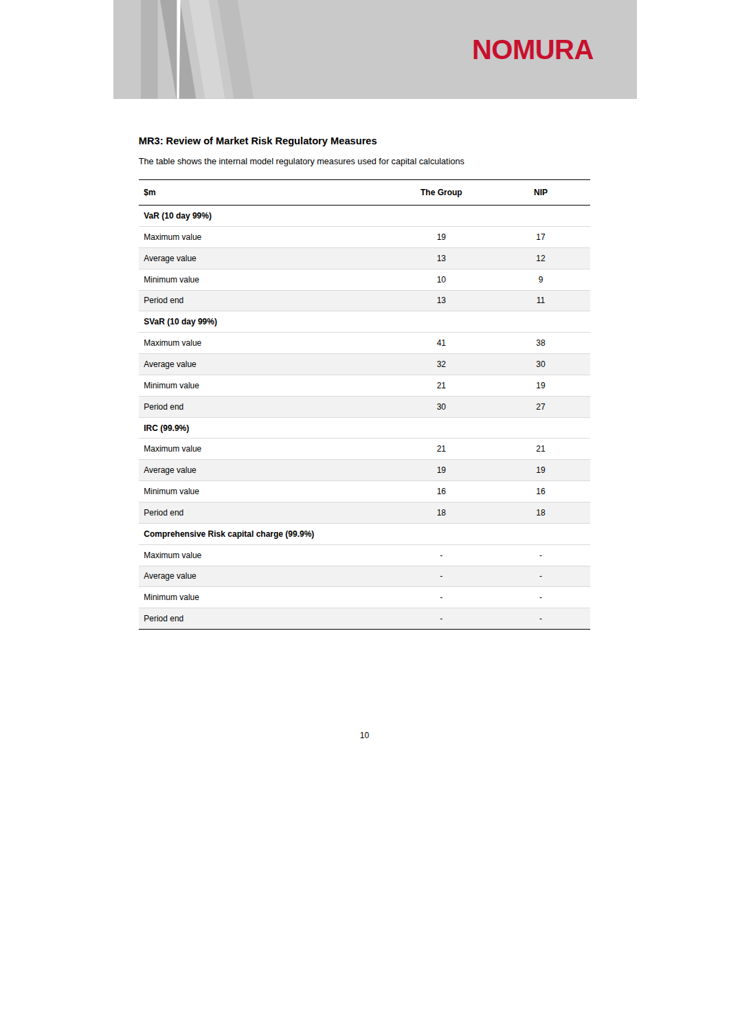NOMURA
MR3: Review of Market Risk Regulatory Measures
The table shows the internal model regulatory measures used for capital calculations
| $m | The Group | NIP |
| --- | --- | --- |
| VaR (10 day 99%) | | |
| Maximum value | 19 | 17 |
| Average value | 13 | 12 |
| Minimum value | 10 | 9 |
| Period end | 13 | 11 |
| SVaR (10 day 99%) | | |
| Maximum value | 41 | 38 |
| Average value | 32 | 30 |
| Minimum value | 21 | 19 |
| Period end | 30 | 27 |
| IRC (99.9%) | | |
| Maximum value | 21 | 21 |
| Average value | 19 | 19 |
| Minimum value | 16 | 16 |
| Period end | 18 | 18 |
| Comprehensive Risk capital charge (99.9%) | | |
| Maximum value | - | - |
| Average value | - | - |
| Minimum value | - | - |
| Period end | - | - |
10